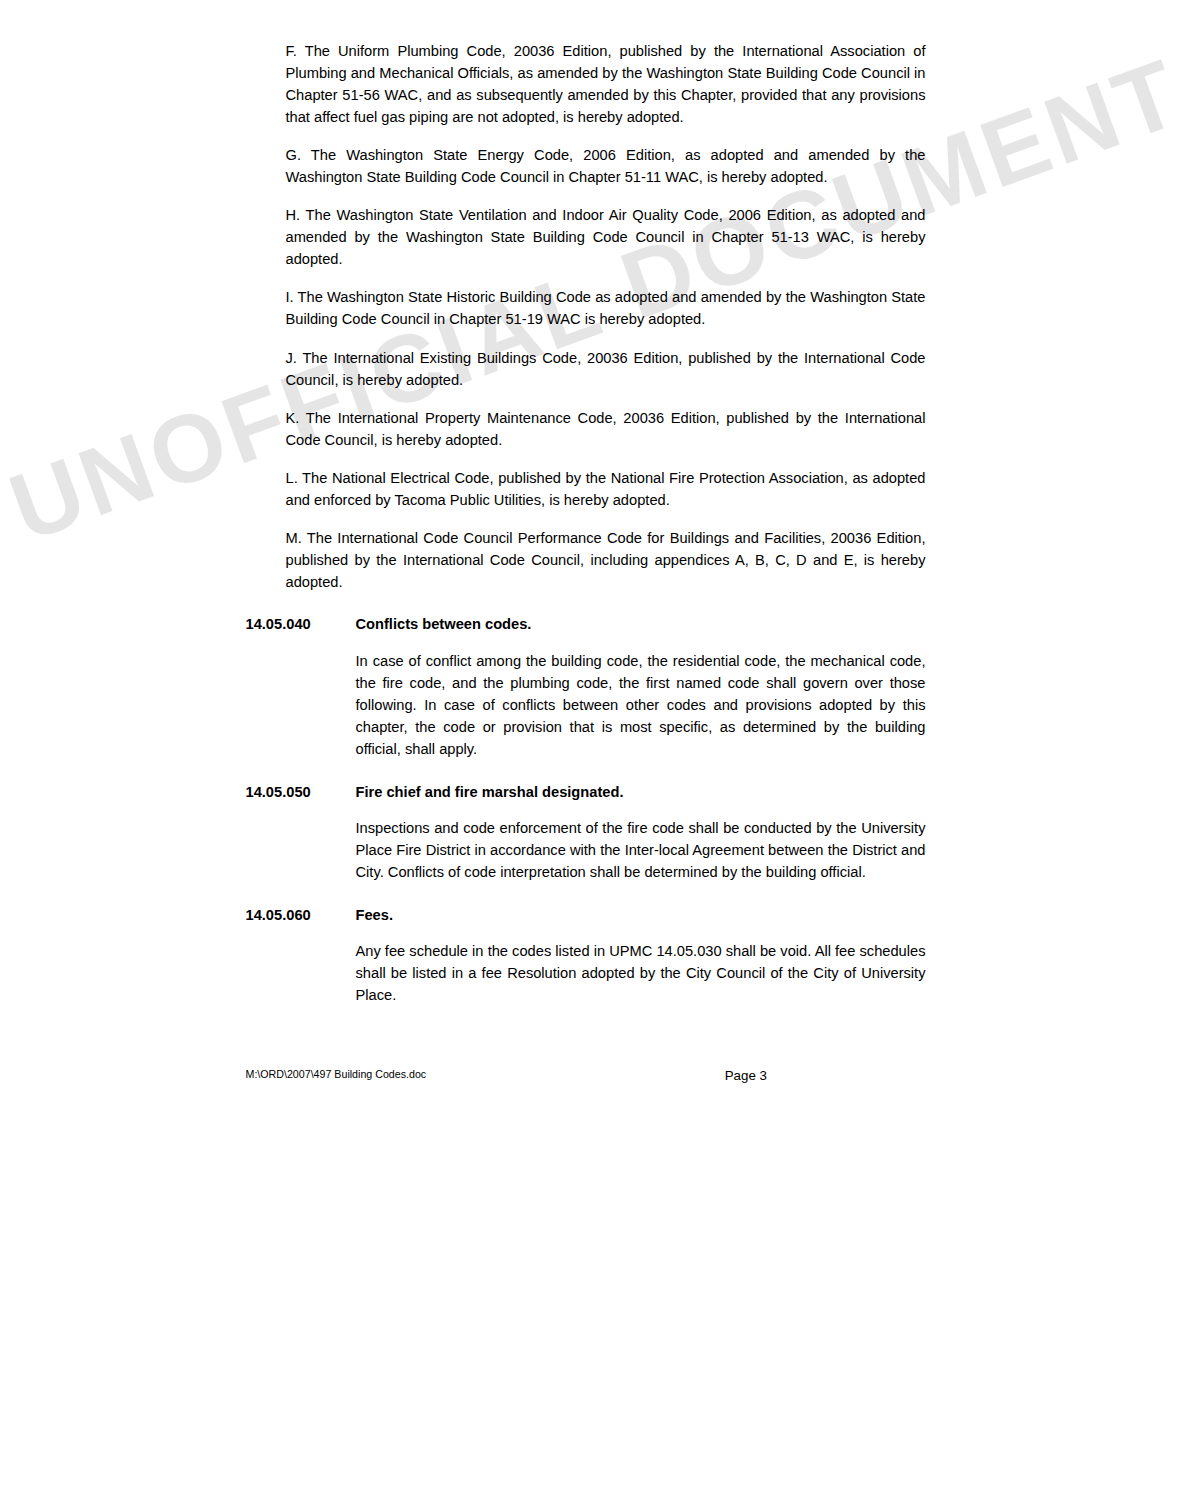UNOFFICIAL DOCUMENT
F. The Uniform Plumbing Code, 20036 Edition, published by the International Association of Plumbing and Mechanical Officials, as amended by the Washington State Building Code Council in Chapter 51-56 WAC, and as subsequently amended by this Chapter, provided that any provisions that affect fuel gas piping are not adopted, is hereby adopted.
G. The Washington State Energy Code, 2006 Edition, as adopted and amended by the Washington State Building Code Council in Chapter 51-11 WAC, is hereby adopted.
H. The Washington State Ventilation and Indoor Air Quality Code, 2006 Edition, as adopted and amended by the Washington State Building Code Council in Chapter 51-13 WAC, is hereby adopted.
I. The Washington State Historic Building Code as adopted and amended by the Washington State Building Code Council in Chapter 51-19 WAC is hereby adopted.
J. The International Existing Buildings Code, 20036 Edition, published by the International Code Council, is hereby adopted.
K. The International Property Maintenance Code, 20036 Edition, published by the International Code Council, is hereby adopted.
L. The National Electrical Code, published by the National Fire Protection Association, as adopted and enforced by Tacoma Public Utilities, is hereby adopted.
M. The International Code Council Performance Code for Buildings and Facilities, 20036 Edition, published by the International Code Council, including appendices A, B, C, D and E, is hereby adopted.
14.05.040
Conflicts between codes.
In case of conflict among the building code, the residential code, the mechanical code, the fire code, and the plumbing code, the first named code shall govern over those following. In case of conflicts between other codes and provisions adopted by this chapter, the code or provision that is most specific, as determined by the building official, shall apply.
14.05.050
Fire chief and fire marshal designated.
Inspections and code enforcement of the fire code shall be conducted by the University Place Fire District in accordance with the Inter-local Agreement between the District and City. Conflicts of code interpretation shall be determined by the building official.
14.05.060
Fees.
Any fee schedule in the codes listed in UPMC 14.05.030 shall be void. All fee schedules shall be listed in a fee Resolution adopted by the City Council of the City of University Place.
M:\ORD\2007\497 Building Codes.doc Page 3